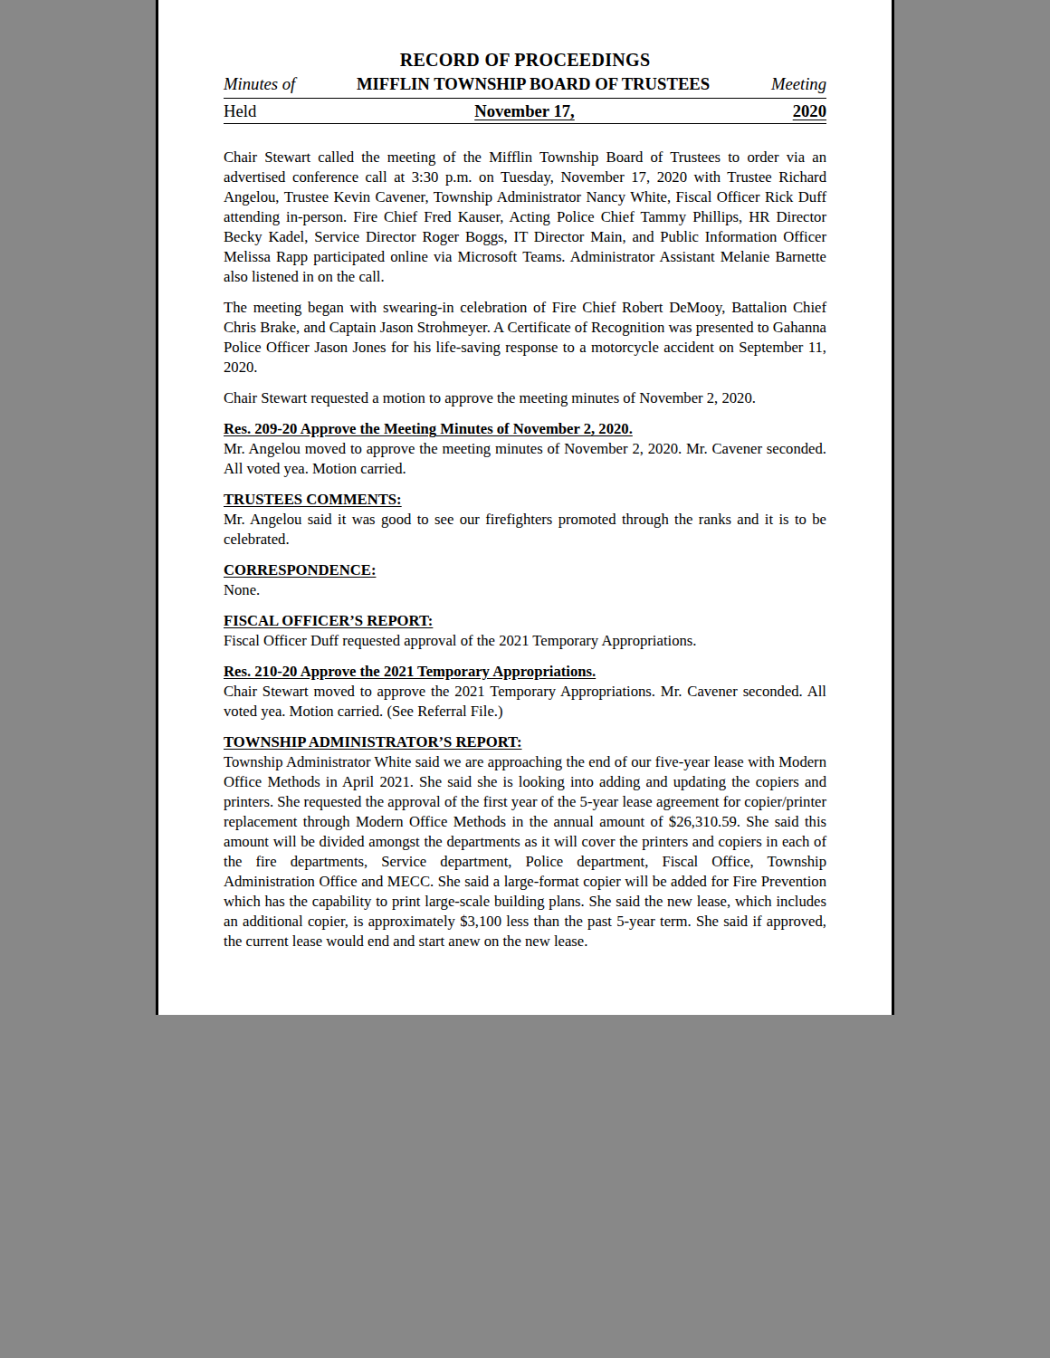RECORD OF PROCEEDINGS
Minutes of MIFFLIN TOWNSHIP BOARD OF TRUSTEES Meeting
Held November 17, 2020
Chair Stewart called the meeting of the Mifflin Township Board of Trustees to order via an advertised conference call at 3:30 p.m. on Tuesday, November 17, 2020 with Trustee Richard Angelou, Trustee Kevin Cavener, Township Administrator Nancy White, Fiscal Officer Rick Duff attending in-person. Fire Chief Fred Kauser, Acting Police Chief Tammy Phillips, HR Director Becky Kadel, Service Director Roger Boggs, IT Director Main, and Public Information Officer Melissa Rapp participated online via Microsoft Teams. Administrator Assistant Melanie Barnette also listened in on the call.
The meeting began with swearing-in celebration of Fire Chief Robert DeMooy, Battalion Chief Chris Brake, and Captain Jason Strohmeyer. A Certificate of Recognition was presented to Gahanna Police Officer Jason Jones for his life-saving response to a motorcycle accident on September 11, 2020.
Chair Stewart requested a motion to approve the meeting minutes of November 2, 2020.
Res. 209-20 Approve the Meeting Minutes of November 2, 2020.
Mr. Angelou moved to approve the meeting minutes of November 2, 2020. Mr. Cavener seconded. All voted yea. Motion carried.
TRUSTEES COMMENTS:
Mr. Angelou said it was good to see our firefighters promoted through the ranks and it is to be celebrated.
CORRESPONDENCE:
None.
FISCAL OFFICER’S REPORT:
Fiscal Officer Duff requested approval of the 2021 Temporary Appropriations.
Res. 210-20 Approve the 2021 Temporary Appropriations.
Chair Stewart moved to approve the 2021 Temporary Appropriations. Mr. Cavener seconded. All voted yea. Motion carried. (See Referral File.)
TOWNSHIP ADMINISTRATOR’S REPORT:
Township Administrator White said we are approaching the end of our five-year lease with Modern Office Methods in April 2021. She said she is looking into adding and updating the copiers and printers. She requested the approval of the first year of the 5-year lease agreement for copier/printer replacement through Modern Office Methods in the annual amount of $26,310.59. She said this amount will be divided amongst the departments as it will cover the printers and copiers in each of the fire departments, Service department, Police department, Fiscal Office, Township Administration Office and MECC. She said a large-format copier will be added for Fire Prevention which has the capability to print large-scale building plans. She said the new lease, which includes an additional copier, is approximately $3,100 less than the past 5-year term. She said if approved, the current lease would end and start anew on the new lease.